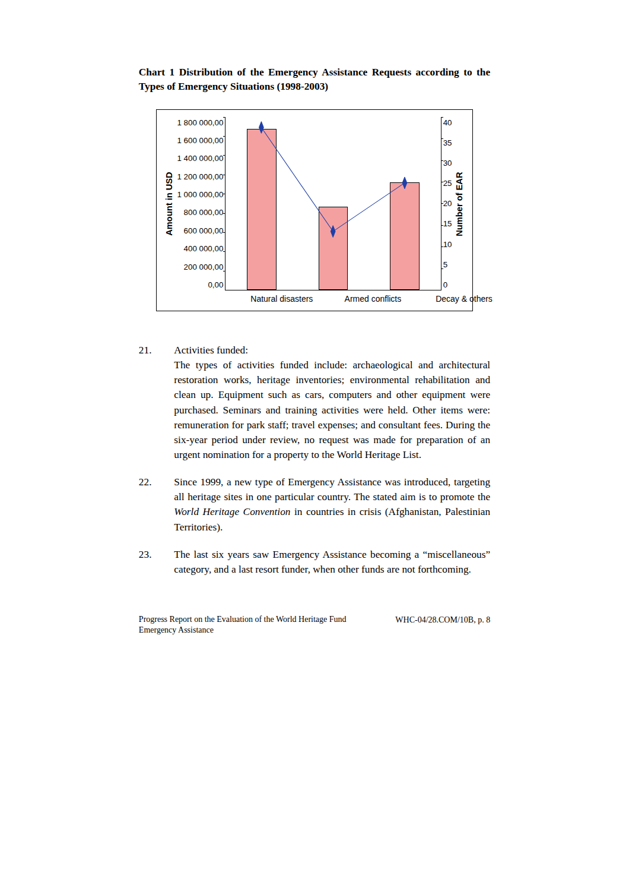Chart 1 Distribution of the Emergency Assistance Requests according to the Types of Emergency Situations (1998-2003)
Amount in USD
1 800 000,00
1 600 000,00
1 400 000,00
1 200 000,00
1 000 000,00
800 000,00
600 000,00
400 000,00
200 000,00
0,00
40
35
30
25
20
15
10
5
0
Number of EAR
Natural disasters Armed conflicts Decay & others
21. Activities funded:
The types of activities funded include: archaeological and architectural restoration works, heritage inventories; environmental rehabilitation and clean up. Equipment such as cars, computers and other equipment were purchased. Seminars and training activities were held. Other items were: remuneration for park staff; travel expenses; and consultant fees. During the six-year period under review, no request was made for preparation of an urgent nomination for a property to the World Heritage List.
22. Since 1999, a new type of Emergency Assistance was introduced, targeting all heritage sites in one particular country. The stated aim is to promote the World Heritage Convention in countries in crisis (Afghanistan, Palestinian Territories).
23. The last six years saw Emergency Assistance becoming a “miscellaneous” category, and a last resort funder, when other funds are not forthcoming.
Progress Report on the Evaluation of the World Heritage Fund Emergency Assistance
WHC-04/28.COM/10B, p. 8